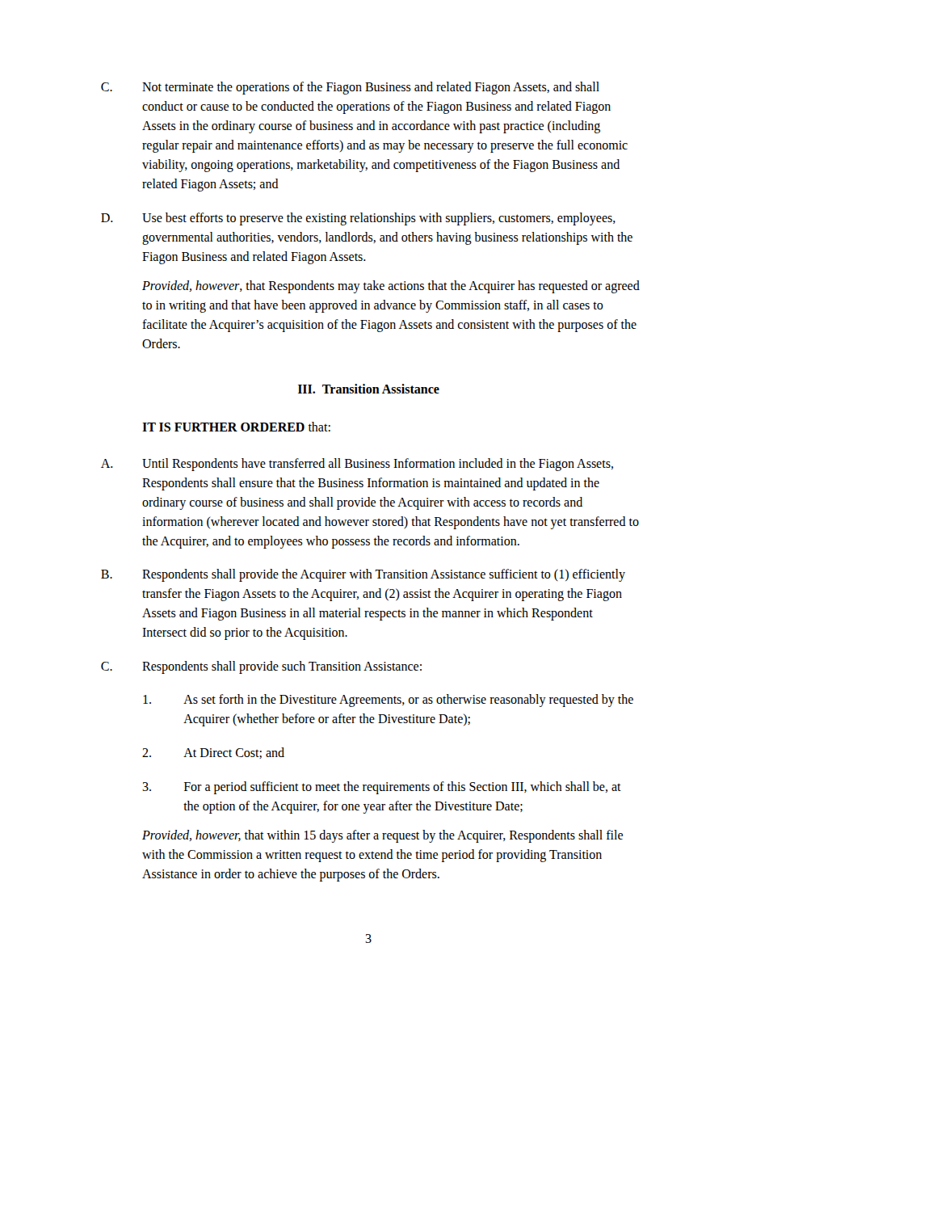C.
Not terminate the operations of the Fiagon Business and related Fiagon Assets, and shall conduct or cause to be conducted the operations of the Fiagon Business and related Fiagon Assets in the ordinary course of business and in accordance with past practice (including regular repair and maintenance efforts) and as may be necessary to preserve the full economic viability, ongoing operations, marketability, and competitiveness of the Fiagon Business and related Fiagon Assets; and
D.
Use best efforts to preserve the existing relationships with suppliers, customers, employees, governmental authorities, vendors, landlords, and others having business relationships with the Fiagon Business and related Fiagon Assets.
Provided, however, that Respondents may take actions that the Acquirer has requested or agreed to in writing and that have been approved in advance by Commission staff, in all cases to facilitate the Acquirer’s acquisition of the Fiagon Assets and consistent with the purposes of the Orders.
III. Transition Assistance
IT IS FURTHER ORDERED that:
A.
Until Respondents have transferred all Business Information included in the Fiagon Assets, Respondents shall ensure that the Business Information is maintained and updated in the ordinary course of business and shall provide the Acquirer with access to records and information (wherever located and however stored) that Respondents have not yet transferred to the Acquirer, and to employees who possess the records and information.
B.
Respondents shall provide the Acquirer with Transition Assistance sufficient to (1) efficiently transfer the Fiagon Assets to the Acquirer, and (2) assist the Acquirer in operating the Fiagon Assets and Fiagon Business in all material respects in the manner in which Respondent Intersect did so prior to the Acquisition.
C.
Respondents shall provide such Transition Assistance:
1.
As set forth in the Divestiture Agreements, or as otherwise reasonably requested by the Acquirer (whether before or after the Divestiture Date);
2.
At Direct Cost; and
3.
For a period sufficient to meet the requirements of this Section III, which shall be, at the option of the Acquirer, for one year after the Divestiture Date;
Provided, however, that within 15 days after a request by the Acquirer, Respondents shall file with the Commission a written request to extend the time period for providing Transition Assistance in order to achieve the purposes of the Orders.
3